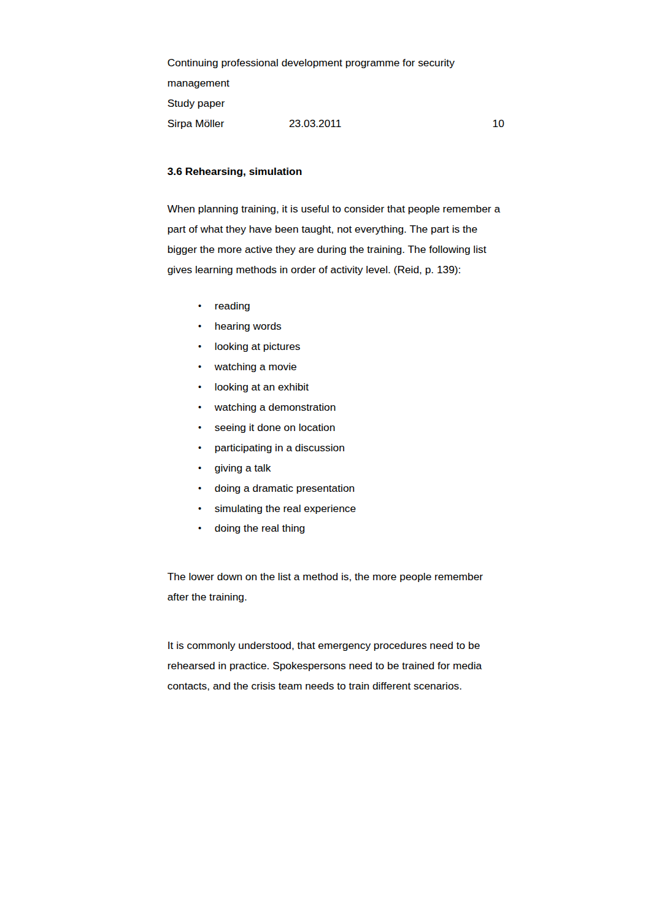Continuing professional development programme for security management
Study paper
Sirpa Möller 23.03.2011 10
3.6 Rehearsing, simulation
When planning training, it is useful to consider that people remember a part of what they have been taught, not everything. The part is the bigger the more active they are during the training. The following list gives learning methods in order of activity level. (Reid, p. 139):
reading
hearing words
looking at pictures
watching a movie
looking at an exhibit
watching a demonstration
seeing it done on location
participating in a discussion
giving a talk
doing a dramatic presentation
simulating the real experience
doing the real thing
The lower down on the list a method is, the more people remember after the training.
It is commonly understood, that emergency procedures need to be rehearsed in practice. Spokespersons need to be trained for media contacts, and the crisis team needs to train different scenarios.